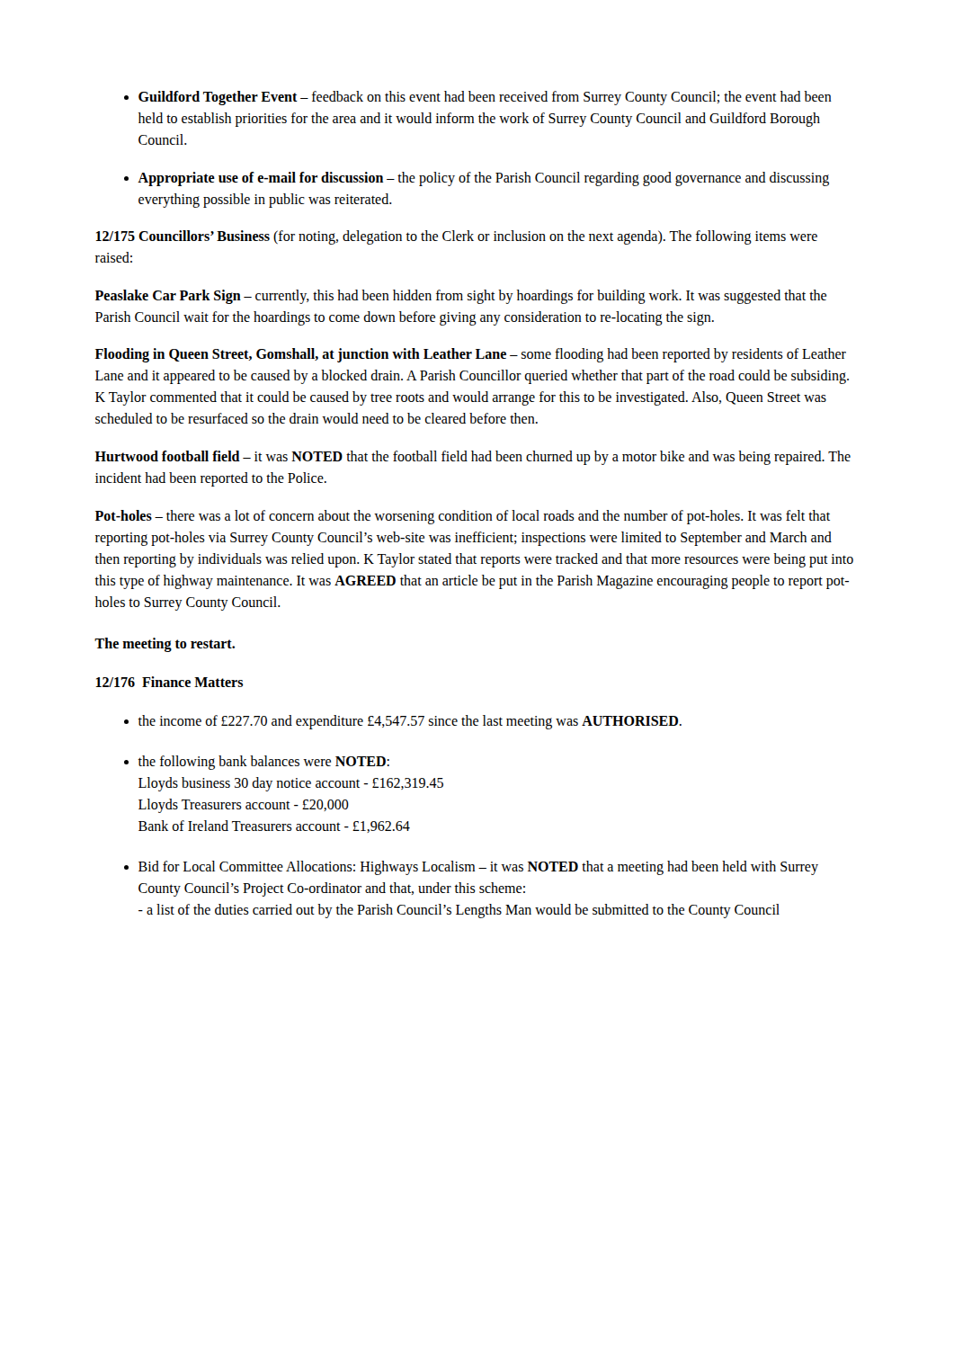Guildford Together Event – feedback on this event had been received from Surrey County Council; the event had been held to establish priorities for the area and it would inform the work of Surrey County Council and Guildford Borough Council.
Appropriate use of e-mail for discussion – the policy of the Parish Council regarding good governance and discussing everything possible in public was reiterated.
12/175 Councillors’ Business (for noting, delegation to the Clerk or inclusion on the next agenda). The following items were raised:
Peaslake Car Park Sign – currently, this had been hidden from sight by hoardings for building work. It was suggested that the Parish Council wait for the hoardings to come down before giving any consideration to re-locating the sign.
Flooding in Queen Street, Gomshall, at junction with Leather Lane – some flooding had been reported by residents of Leather Lane and it appeared to be caused by a blocked drain. A Parish Councillor queried whether that part of the road could be subsiding. K Taylor commented that it could be caused by tree roots and would arrange for this to be investigated. Also, Queen Street was scheduled to be resurfaced so the drain would need to be cleared before then.
Hurtwood football field – it was NOTED that the football field had been churned up by a motor bike and was being repaired. The incident had been reported to the Police.
Pot-holes – there was a lot of concern about the worsening condition of local roads and the number of pot-holes. It was felt that reporting pot-holes via Surrey County Council’s web-site was inefficient; inspections were limited to September and March and then reporting by individuals was relied upon. K Taylor stated that reports were tracked and that more resources were being put into this type of highway maintenance. It was AGREED that an article be put in the Parish Magazine encouraging people to report pot-holes to Surrey County Council.
The meeting to restart.
12/176 Finance Matters
the income of £227.70 and expenditure £4,547.57 since the last meeting was AUTHORISED.
the following bank balances were NOTED:
Lloyds business 30 day notice account - £162,319.45
Lloyds Treasurers account - £20,000
Bank of Ireland Treasurers account - £1,962.64
Bid for Local Committee Allocations: Highways Localism – it was NOTED that a meeting had been held with Surrey County Council’s Project Co-ordinator and that, under this scheme:
- a list of the duties carried out by the Parish Council’s Lengths Man would be submitted to the County Council